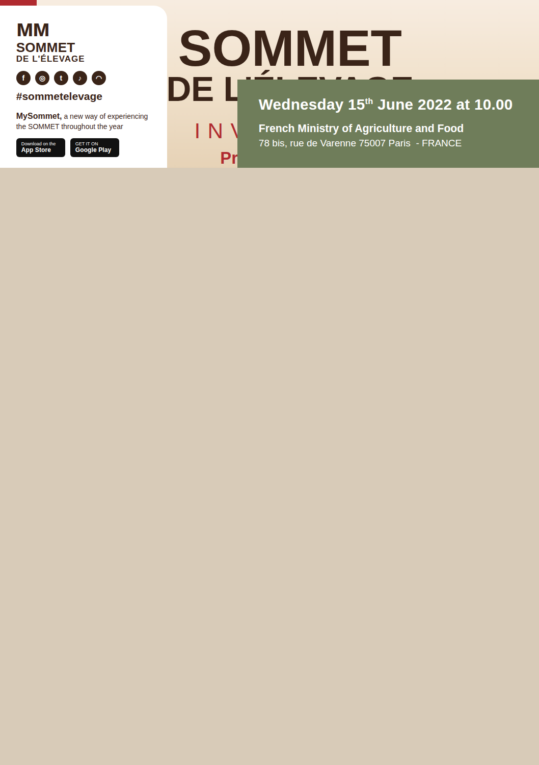Official invitation to be shown upon your arrival at the press conference
Sommet de l'élevage
Invitation
Press conference
Livestock
★ ★ ★ Europe's No.1 ★ ★ ★
Show
ᴍᴍ
Sommet de l'élevage
f ◎ t ♪ ◠
#sommetelevage
MySommet, a new way of experiencing the SOMMET throughout the year
Download on theApp Store
GET IT ONGoogle Play
Wednesday 15th June 2022 at 10.00
French Ministry of Agriculture and Food
78 bis, rue de Varenne 75007 Paris - FRANCE